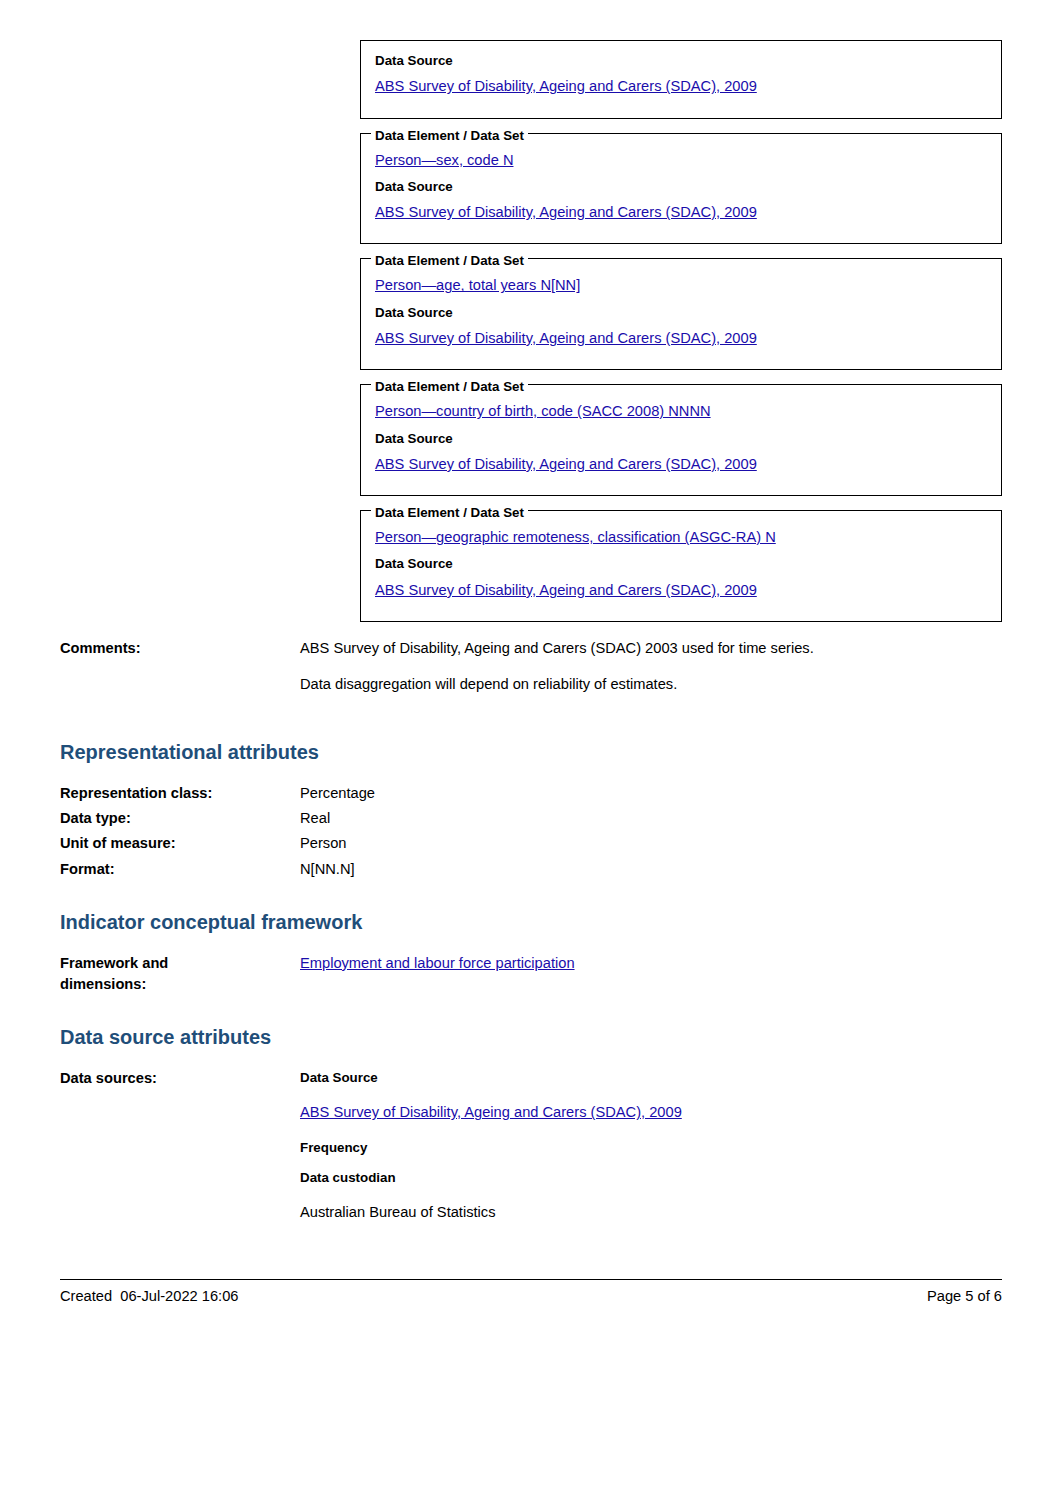Data Source
ABS Survey of Disability, Ageing and Carers (SDAC), 2009
Data Element / Data Set
Person—sex, code N
Data Source
ABS Survey of Disability, Ageing and Carers (SDAC), 2009
Data Element / Data Set
Person—age, total years N[NN]
Data Source
ABS Survey of Disability, Ageing and Carers (SDAC), 2009
Data Element / Data Set
Person—country of birth, code (SACC 2008) NNNN
Data Source
ABS Survey of Disability, Ageing and Carers (SDAC), 2009
Data Element / Data Set
Person—geographic remoteness, classification (ASGC-RA) N
Data Source
ABS Survey of Disability, Ageing and Carers (SDAC), 2009
| Comments: | ABS Survey of Disability, Ageing and Carers (SDAC) 2003 used for time series. Data disaggregation will depend on reliability of estimates. |
Representational attributes
| Representation class: | Percentage |
| Data type: | Real |
| Unit of measure: | Person |
| Format: | N[NN.N] |
Indicator conceptual framework
| Framework and dimensions: | Employment and labour force participation |
Data source attributes
| Data sources: | Data Source ABS Survey of Disability, Ageing and Carers (SDAC), 2009 Frequency Data custodian Australian Bureau of Statistics |
Created 06-Jul-2022 16:06 Page 5 of 6